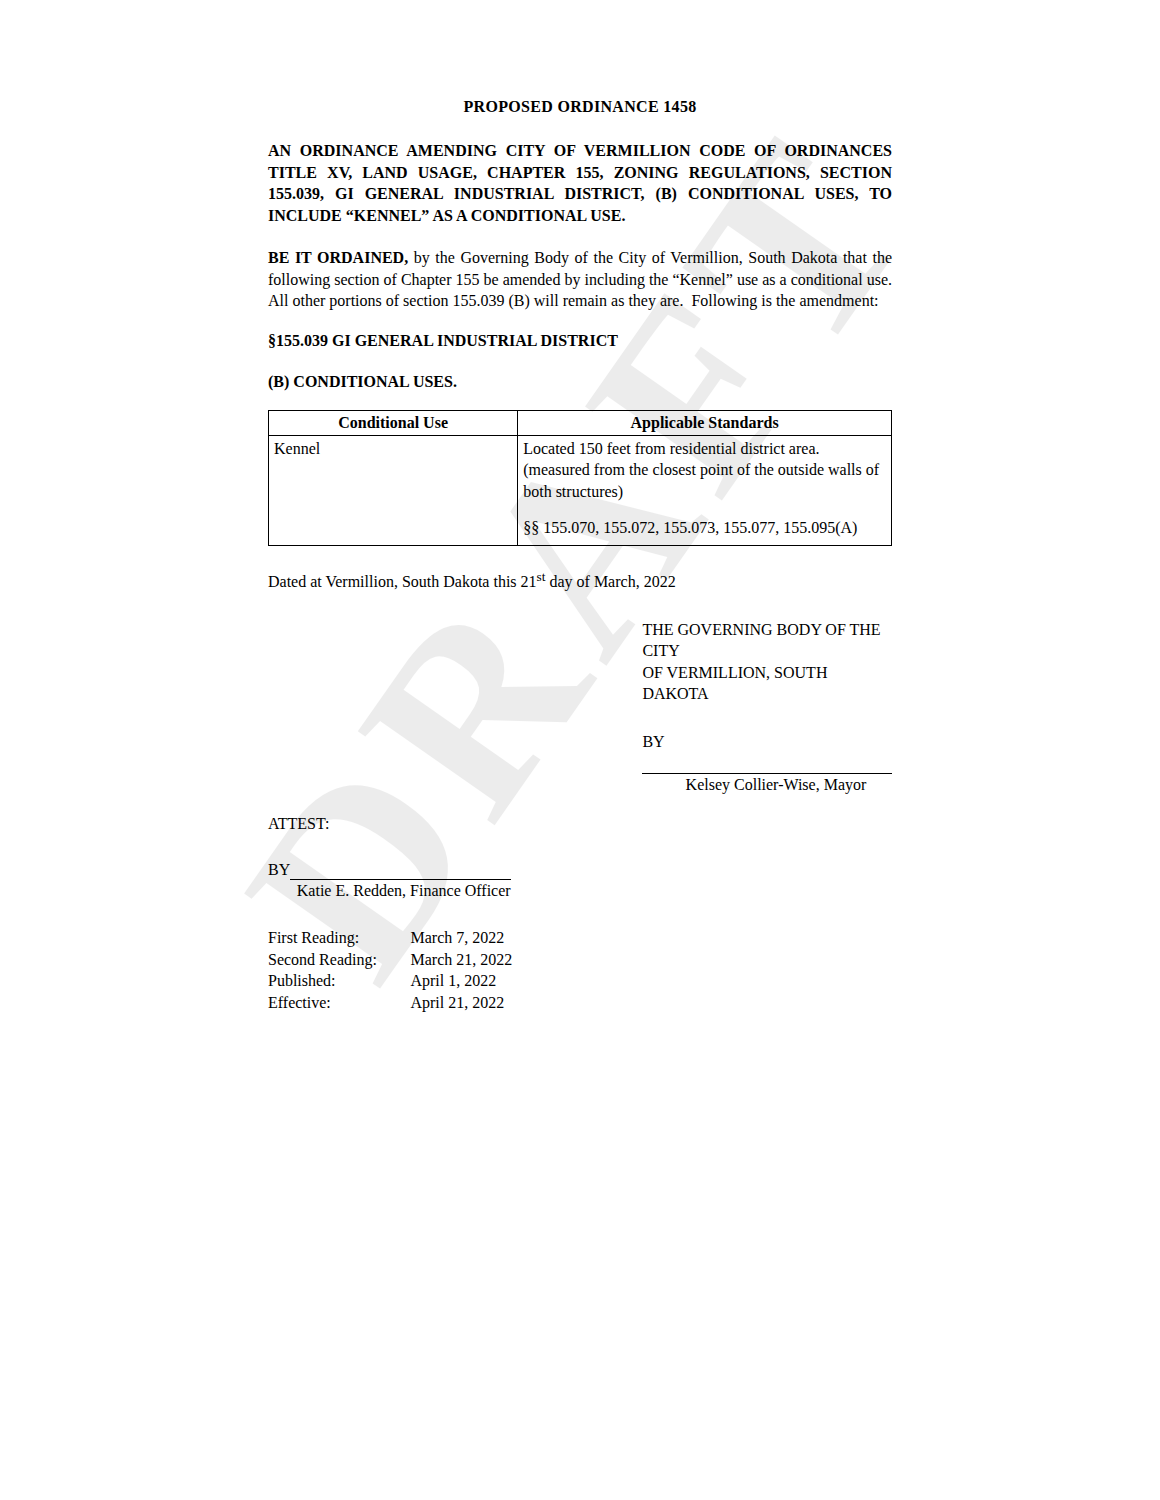DRAFT
PROPOSED ORDINANCE 1458
An ordinance amending City of Vermillion Code of Ordinances Title XV, Land Usage, Chapter 155, Zoning Regulations, Section 155.039, GI General Industrial District, (B) Conditional Uses, to include “Kennel” as a conditional use.
BE IT ORDAINED, by the Governing Body of the City of Vermillion, South Dakota that the following section of Chapter 155 be amended by including the “Kennel” use as a conditional use. All other portions of section 155.039 (B) will remain as they are. Following is the amendment:
§155.039 GI GENERAL INDUSTRIAL DISTRICT
(B) CONDITIONAL USES.
| Conditional Use | Applicable Standards |
| --- | --- |
| Kennel | Located 150 feet from residential district area. (measured from the closest point of the outside walls of both structures) §§ 155.070, 155.072, 155.073, 155.077, 155.095(A) |
Dated at Vermillion, South Dakota this 21st day of March, 2022
THE GOVERNING BODY OF THE CITY
OF VERMILLION, SOUTH DAKOTA
BY
Kelsey Collier-Wise, Mayor
ATTEST:
BY
Katie E. Redden, Finance Officer
| First Reading: | March 7, 2022 |
| Second Reading: | March 21, 2022 |
| Published: | April 1, 2022 |
| Effective: | April 21, 2022 |